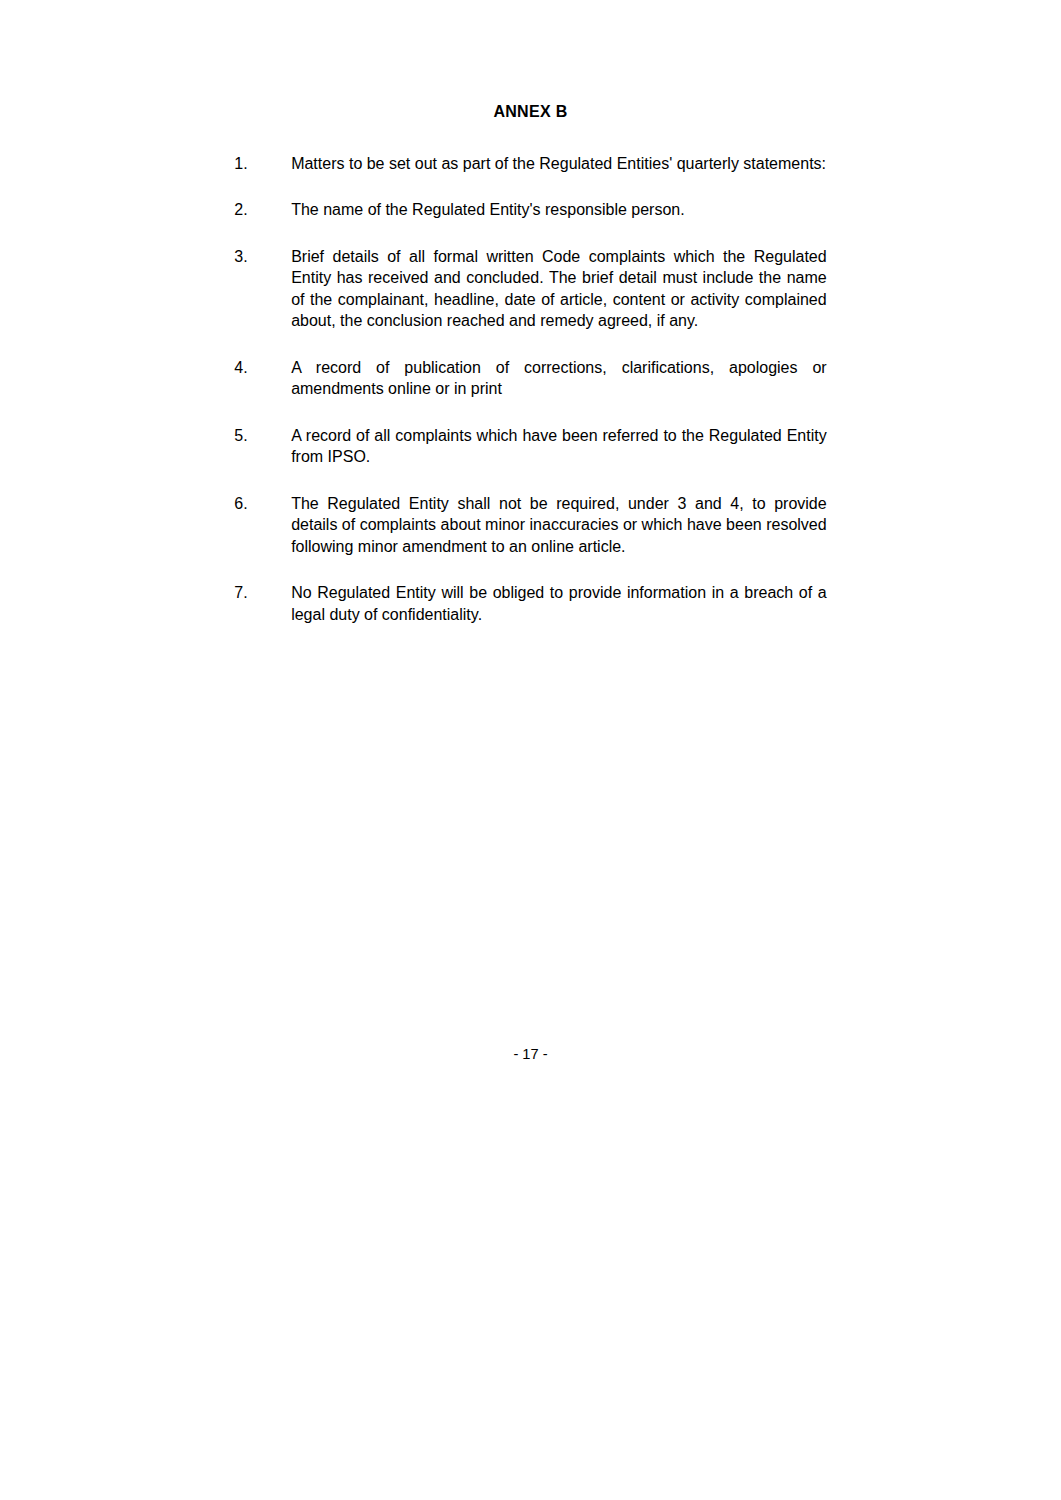ANNEX B
1. Matters to be set out as part of the Regulated Entities' quarterly statements:
2. The name of the Regulated Entity's responsible person.
3. Brief details of all formal written Code complaints which the Regulated Entity has received and concluded. The brief detail must include the name of the complainant, headline, date of article, content or activity complained about, the conclusion reached and remedy agreed, if any.
4. A record of publication of corrections, clarifications, apologies or amendments online or in print
5. A record of all complaints which have been referred to the Regulated Entity from IPSO.
6. The Regulated Entity shall not be required, under 3 and 4, to provide details of complaints about minor inaccuracies or which have been resolved following minor amendment to an online article.
7. No Regulated Entity will be obliged to provide information in a breach of a legal duty of confidentiality.
- 17 -